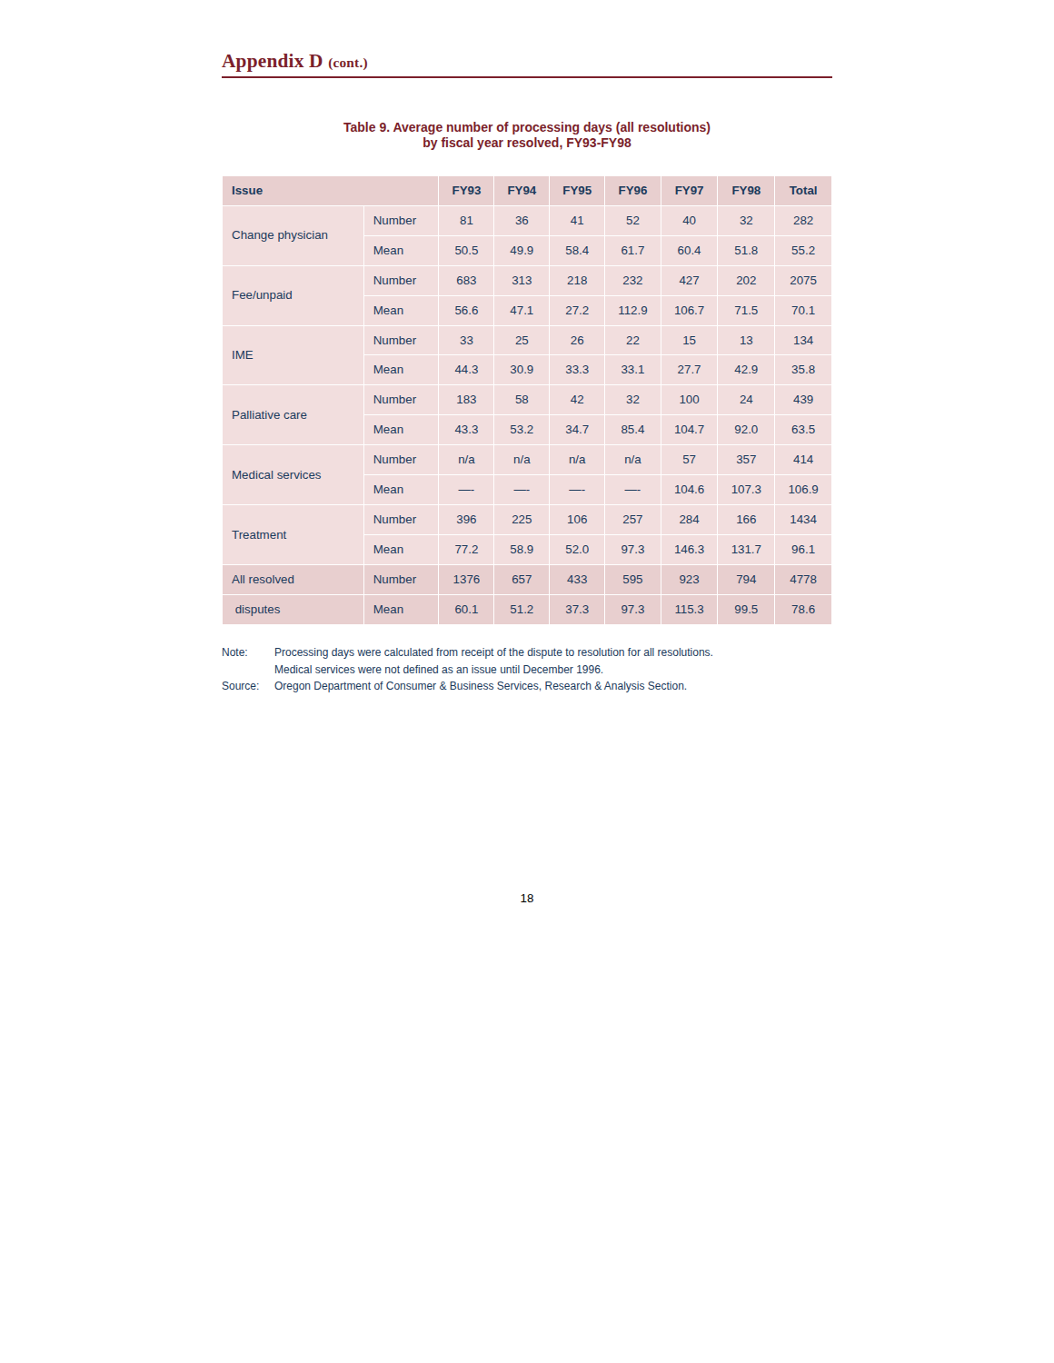Appendix D (cont.)
Table 9. Average number of processing days (all resolutions)
by fiscal year resolved, FY93-FY98
| Issue | FY93 | FY94 | FY95 | FY96 | FY97 | FY98 | Total |
| --- | --- | --- | --- | --- | --- | --- | --- |
| Change physician | Number | 81 | 36 | 41 | 52 | 40 | 32 | 282 |
| Mean | 50.5 | 49.9 | 58.4 | 61.7 | 60.4 | 51.8 | 55.2 |
| Fee/unpaid | Number | 683 | 313 | 218 | 232 | 427 | 202 | 2075 |
| Mean | 56.6 | 47.1 | 27.2 | 112.9 | 106.7 | 71.5 | 70.1 |
| IME | Number | 33 | 25 | 26 | 22 | 15 | 13 | 134 |
| Mean | 44.3 | 30.9 | 33.3 | 33.1 | 27.7 | 42.9 | 35.8 |
| Palliative care | Number | 183 | 58 | 42 | 32 | 100 | 24 | 439 |
| Mean | 43.3 | 53.2 | 34.7 | 85.4 | 104.7 | 92.0 | 63.5 |
| Medical services | Number | n/a | n/a | n/a | n/a | 57 | 357 | 414 |
| Mean | —- | —- | —- | —- | 104.6 | 107.3 | 106.9 |
| Treatment | Number | 396 | 225 | 106 | 257 | 284 | 166 | 1434 |
| Mean | 77.2 | 58.9 | 52.0 | 97.3 | 146.3 | 131.7 | 96.1 |
| All resolved | Number | 1376 | 657 | 433 | 595 | 923 | 794 | 4778 |
| disputes | Mean | 60.1 | 51.2 | 37.3 | 97.3 | 115.3 | 99.5 | 78.6 |
| Note: | Processing days were calculated from receipt of the dispute to resolution for all resolutions. |
| | Medical services were not defined as an issue until December 1996. |
| Source: | Oregon Department of Consumer & Business Services, Research & Analysis Section. |
18